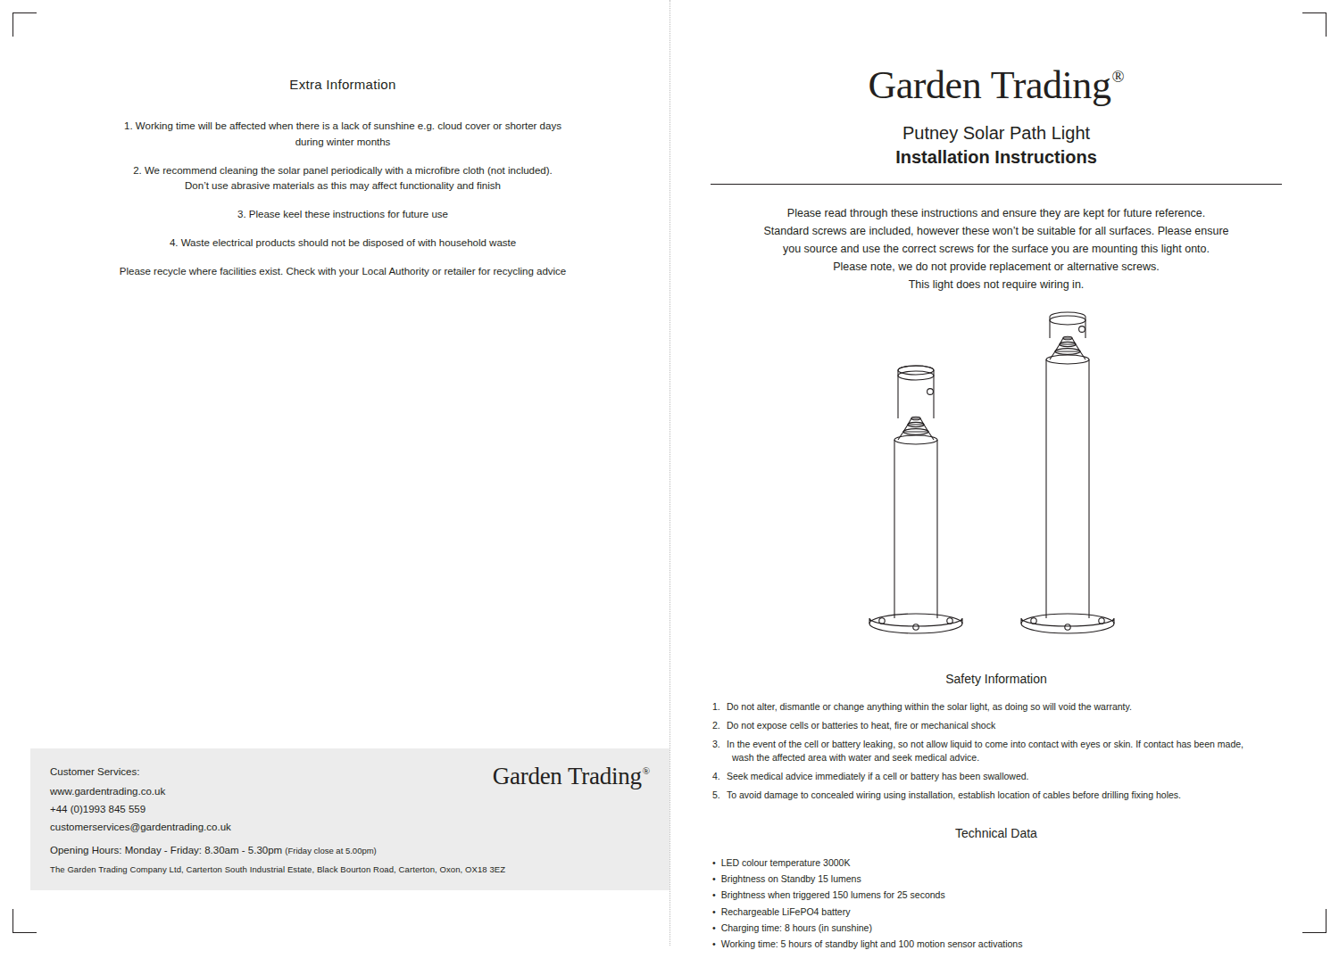Extra Information
1. Working time will be affected when there is a lack of sunshine e.g. cloud cover or shorter days during winter months
2. We recommend cleaning the solar panel periodically with a microfibre cloth (not included). Don’t use abrasive materials as this may affect functionality and finish
3. Please keel these instructions for future use
4. Waste electrical products should not be disposed of with household waste
Please recycle where facilities exist. Check with your Local Authority or retailer for recycling advice
Customer Services:
www.gardentrading.co.uk
+44 (0)1993 845 559
customerservices@gardentrading.co.uk
Garden Trading®
Opening Hours: Monday - Friday: 8.30am - 5.30pm (Friday close at 5.00pm)
The Garden Trading Company Ltd, Carterton South Industrial Estate, Black Bourton Road, Carterton, Oxon, OX18 3EZ
Garden Trading®
Putney Solar Path Light
Installation Instructions
Please read through these instructions and ensure they are kept for future reference.
Standard screws are included, however these won’t be suitable for all surfaces. Please ensure
you source and use the correct screws for the surface you are mounting this light onto.
Please note, we do not provide replacement or alternative screws.
This light does not require wiring in.
Safety Information
Do not alter, dismantle or change anything within the solar light, as doing so will void the warranty.
Do not expose cells or batteries to heat, fire or mechanical shock
In the event of the cell or battery leaking, so not allow liquid to come into contact with eyes or skin. If contact has been made, wash the affected area with water and seek medical advice.
Seek medical advice immediately if a cell or battery has been swallowed.
To avoid damage to concealed wiring using installation, establish location of cables before drilling fixing holes.
Technical Data
LED colour temperature 3000K
Brightness on Standby 15 lumens
Brightness when triggered 150 lumens for 25 seconds
Rechargeable LiFePO4 battery
Charging time: 8 hours (in sunshine)
Working time: 5 hours of standby light and 100 motion sensor activations